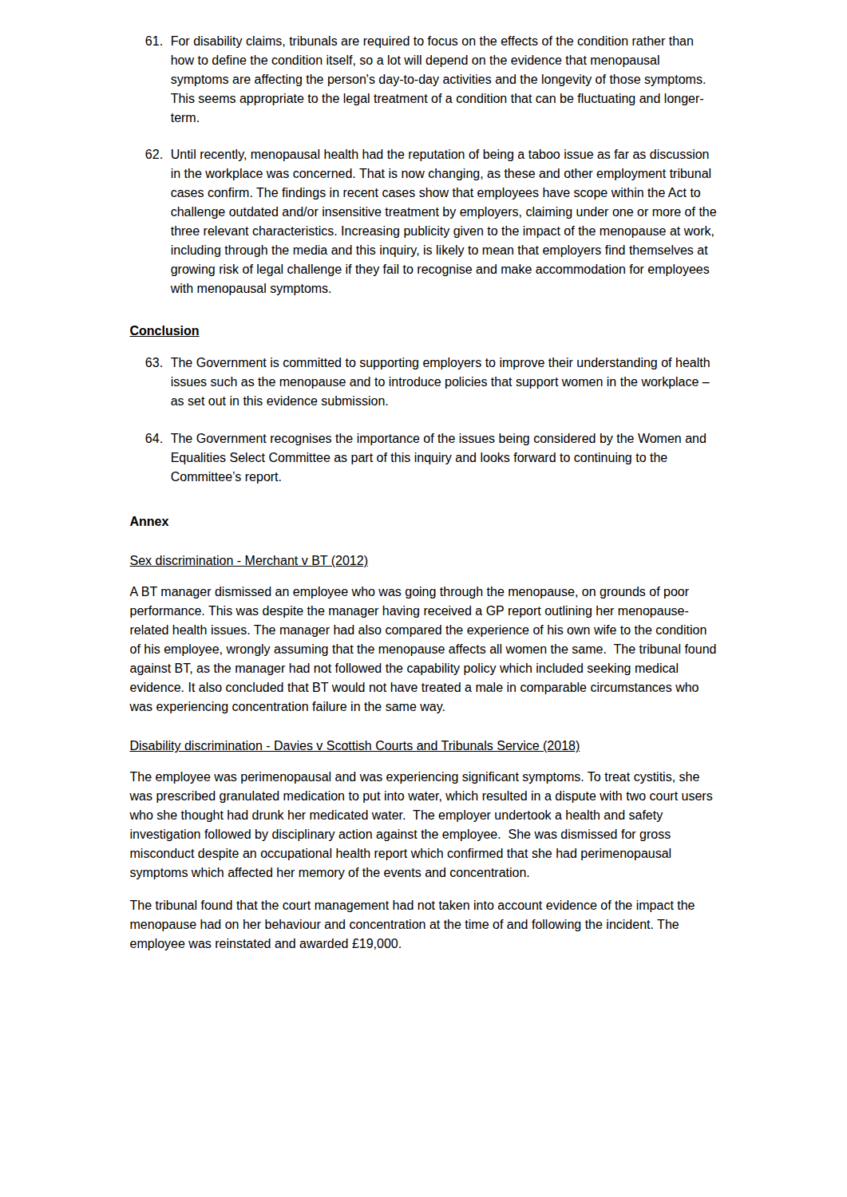61. For disability claims, tribunals are required to focus on the effects of the condition rather than how to define the condition itself, so a lot will depend on the evidence that menopausal symptoms are affecting the person's day-to-day activities and the longevity of those symptoms. This seems appropriate to the legal treatment of a condition that can be fluctuating and longer-term.
62. Until recently, menopausal health had the reputation of being a taboo issue as far as discussion in the workplace was concerned. That is now changing, as these and other employment tribunal cases confirm. The findings in recent cases show that employees have scope within the Act to challenge outdated and/or insensitive treatment by employers, claiming under one or more of the three relevant characteristics. Increasing publicity given to the impact of the menopause at work, including through the media and this inquiry, is likely to mean that employers find themselves at growing risk of legal challenge if they fail to recognise and make accommodation for employees with menopausal symptoms.
Conclusion
63. The Government is committed to supporting employers to improve their understanding of health issues such as the menopause and to introduce policies that support women in the workplace – as set out in this evidence submission.
64. The Government recognises the importance of the issues being considered by the Women and Equalities Select Committee as part of this inquiry and looks forward to continuing to the Committee’s report.
Annex
Sex discrimination - Merchant v BT (2012)
A BT manager dismissed an employee who was going through the menopause, on grounds of poor performance. This was despite the manager having received a GP report outlining her menopause-related health issues. The manager had also compared the experience of his own wife to the condition of his employee, wrongly assuming that the menopause affects all women the same. The tribunal found against BT, as the manager had not followed the capability policy which included seeking medical evidence. It also concluded that BT would not have treated a male in comparable circumstances who was experiencing concentration failure in the same way.
Disability discrimination - Davies v Scottish Courts and Tribunals Service (2018)
The employee was perimenopausal and was experiencing significant symptoms. To treat cystitis, she was prescribed granulated medication to put into water, which resulted in a dispute with two court users who she thought had drunk her medicated water. The employer undertook a health and safety investigation followed by disciplinary action against the employee. She was dismissed for gross misconduct despite an occupational health report which confirmed that she had perimenopausal symptoms which affected her memory of the events and concentration.
The tribunal found that the court management had not taken into account evidence of the impact the menopause had on her behaviour and concentration at the time of and following the incident. The employee was reinstated and awarded £19,000.